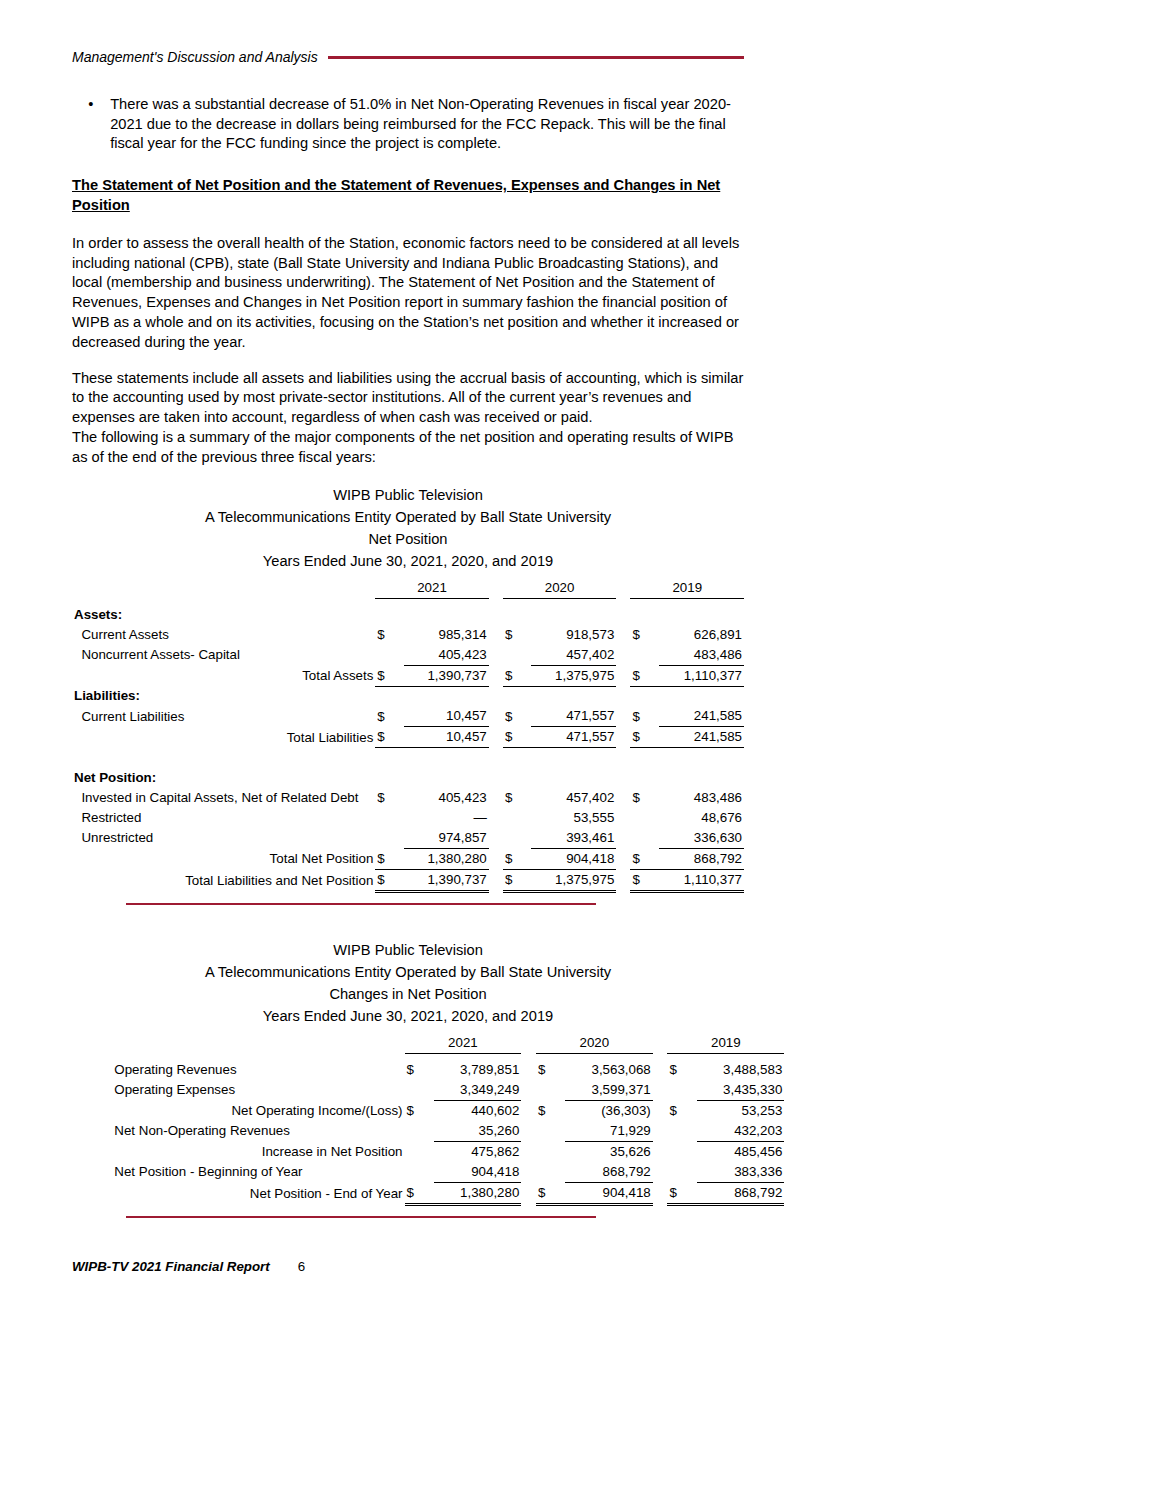Management's Discussion and Analysis
There was a substantial decrease of 51.0% in Net Non-Operating Revenues in fiscal year 2020-2021 due to the decrease in dollars being reimbursed for the FCC Repack. This will be the final fiscal year for the FCC funding since the project is complete.
The Statement of Net Position and the Statement of Revenues, Expenses and Changes in Net Position
In order to assess the overall health of the Station, economic factors need to be considered at all levels including national (CPB), state (Ball State University and Indiana Public Broadcasting Stations), and local (membership and business underwriting). The Statement of Net Position and the Statement of Revenues, Expenses and Changes in Net Position report in summary fashion the financial position of WIPB as a whole and on its activities, focusing on the Station’s net position and whether it increased or decreased during the year.
These statements include all assets and liabilities using the accrual basis of accounting, which is similar to the accounting used by most private-sector institutions. All of the current year’s revenues and expenses are taken into account, regardless of when cash was received or paid.
The following is a summary of the major components of the net position and operating results of WIPB as of the end of the previous three fiscal years:
WIPB Public Television
A Telecommunications Entity Operated by Ball State University
Net Position
Years Ended June 30, 2021, 2020, and 2019
| | 2021 | | 2020 | | 2019 |
| Assets: | |
| Current Assets | $ | 985,314 | | $ | 918,573 | | $ | 626,891 |
| Noncurrent Assets- Capital | | 405,423 | | | 457,402 | | | 483,486 |
| Total Assets | $ | 1,390,737 | | $ | 1,375,975 | | $ | 1,110,377 |
| Liabilities: | |
| Current Liabilities | $ | 10,457 | | $ | 471,557 | | $ | 241,585 |
| Total Liabilities | $ | 10,457 | | $ | 471,557 | | $ | 241,585 |
| Net Position: | |
| Invested in Capital Assets, Net of Related Debt | $ | 405,423 | | $ | 457,402 | | $ | 483,486 |
| Restricted | | — | | | 53,555 | | | 48,676 |
| Unrestricted | | 974,857 | | | 393,461 | | | 336,630 |
| Total Net Position | $ | 1,380,280 | | $ | 904,418 | | $ | 868,792 |
| Total Liabilities and Net Position | $ | 1,390,737 | | $ | 1,375,975 | | $ | 1,110,377 |
WIPB Public Television
A Telecommunications Entity Operated by Ball State University
Changes in Net Position
Years Ended June 30, 2021, 2020, and 2019
| | 2021 | | 2020 | | 2019 |
| Operating Revenues | $ | 3,789,851 | | $ | 3,563,068 | | $ | 3,488,583 |
| Operating Expenses | | 3,349,249 | | | 3,599,371 | | | 3,435,330 |
| Net Operating Income/(Loss) | $ | 440,602 | | $ | (36,303) | | $ | 53,253 |
| Net Non-Operating Revenues | | 35,260 | | | 71,929 | | | 432,203 |
| Increase in Net Position | | 475,862 | | | 35,626 | | | 485,456 |
| Net Position - Beginning of Year | | 904,418 | | | 868,792 | | | 383,336 |
| Net Position - End of Year | $ | 1,380,280 | | $ | 904,418 | | $ | 868,792 |
WIPB-TV 2021 Financial Report 6